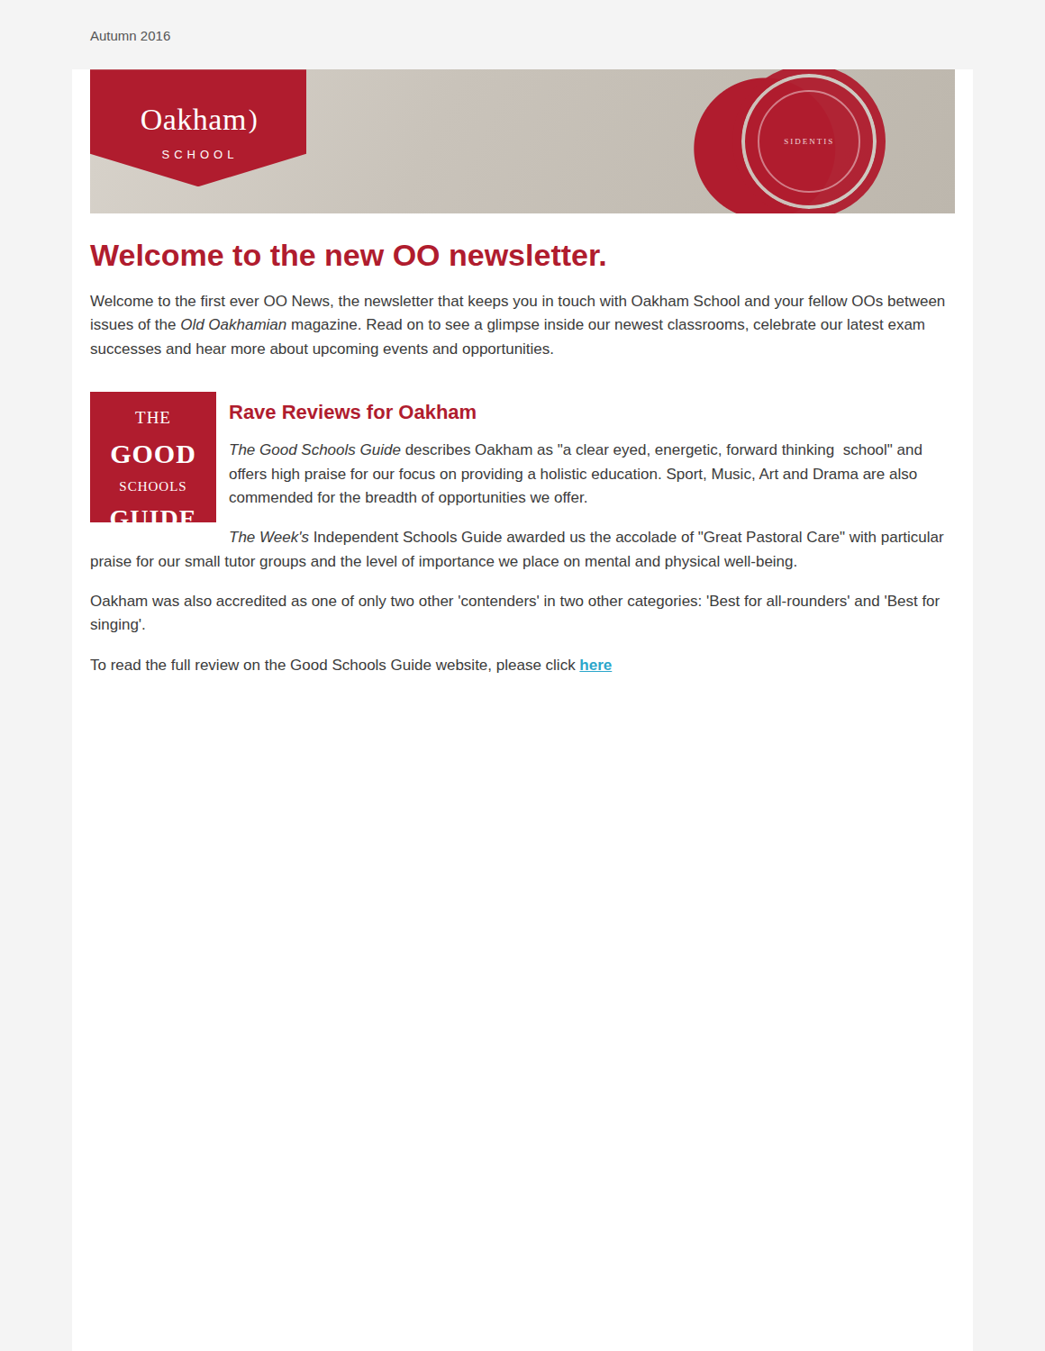Autumn 2016
SIDENTIS
Oakham SCHOOL
Welcome to the new OO newsletter.
Welcome to the first ever OO News, the newsletter that keeps you in touch with Oakham School and your fellow OOs between issues of the Old Oakhamian magazine. Read on to see a glimpse inside our newest classrooms, celebrate our latest exam successes and hear more about upcoming events and opportunities.
THE GOOD SCHOOLS GUIDE
Rave Reviews for Oakham
The Good Schools Guide describes Oakham as "a clear eyed, energetic, forward thinking school" and offers high praise for our focus on providing a holistic education. Sport, Music, Art and Drama are also commended for the breadth of opportunities we offer.
The Week's Independent Schools Guide awarded us the accolade of "Great Pastoral Care" with particular praise for our small tutor groups and the level of importance we place on mental and physical well-being.
Oakham was also accredited as one of only two other 'contenders' in two other categories: 'Best for all-rounders' and 'Best for singing'.
To read the full review on the Good Schools Guide website, please click here